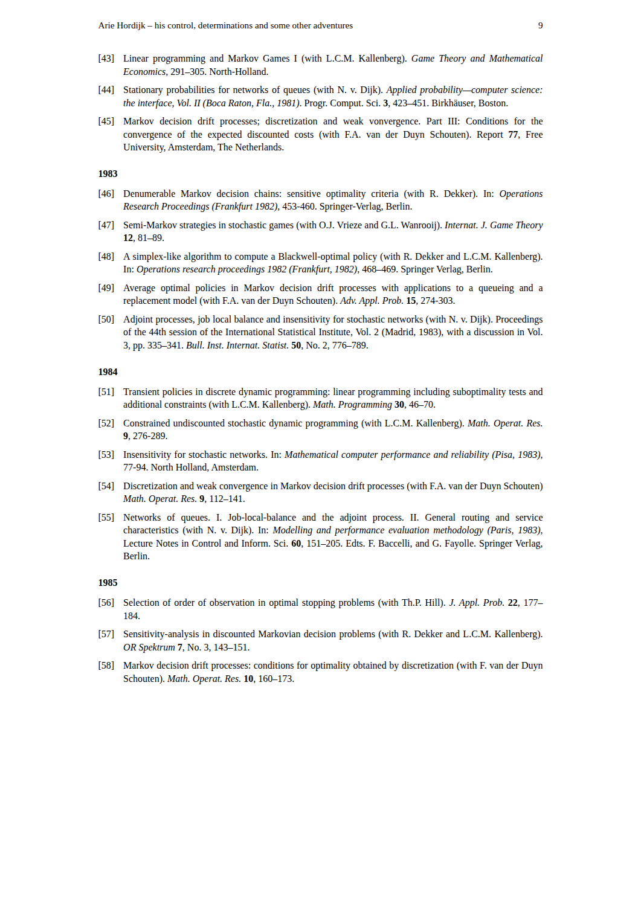Arie Hordijk – his control, determinations and some other adventures 9
[43] Linear programming and Markov Games I (with L.C.M. Kallenberg). Game Theory and Mathematical Economics, 291–305. North-Holland.
[44] Stationary probabilities for networks of queues (with N. v. Dijk). Applied probability—computer science: the interface, Vol. II (Boca Raton, Fla., 1981). Progr. Comput. Sci. 3, 423–451. Birkhäuser, Boston.
[45] Markov decision drift processes; discretization and weak vonvergence. Part III: Conditions for the convergence of the expected discounted costs (with F.A. van der Duyn Schouten). Report 77, Free University, Amsterdam, The Netherlands.
1983
[46] Denumerable Markov decision chains: sensitive optimality criteria (with R. Dekker). In: Operations Research Proceedings (Frankfurt 1982), 453-460. Springer-Verlag, Berlin.
[47] Semi-Markov strategies in stochastic games (with O.J. Vrieze and G.L. Wanrooij). Internat. J. Game Theory 12, 81–89.
[48] A simplex-like algorithm to compute a Blackwell-optimal policy (with R. Dekker and L.C.M. Kallenberg). In: Operations research proceedings 1982 (Frankfurt, 1982), 468–469. Springer Verlag, Berlin.
[49] Average optimal policies in Markov decision drift processes with applications to a queueing and a replacement model (with F.A. van der Duyn Schouten). Adv. Appl. Prob. 15, 274-303.
[50] Adjoint processes, job local balance and insensitivity for stochastic networks (with N. v. Dijk). Proceedings of the 44th session of the International Statistical Institute, Vol. 2 (Madrid, 1983), with a discussion in Vol. 3, pp. 335–341. Bull. Inst. Internat. Statist. 50, No. 2, 776–789.
1984
[51] Transient policies in discrete dynamic programming: linear programming including suboptimality tests and additional constraints (with L.C.M. Kallenberg). Math. Programming 30, 46–70.
[52] Constrained undiscounted stochastic dynamic programming (with L.C.M. Kallenberg). Math. Operat. Res. 9, 276-289.
[53] Insensitivity for stochastic networks. In: Mathematical computer performance and reliability (Pisa, 1983), 77-94. North Holland, Amsterdam.
[54] Discretization and weak convergence in Markov decision drift processes (with F.A. van der Duyn Schouten) Math. Operat. Res. 9, 112–141.
[55] Networks of queues. I. Job-local-balance and the adjoint process. II. General routing and service characteristics (with N. v. Dijk). In: Modelling and performance evaluation methodology (Paris, 1983), Lecture Notes in Control and Inform. Sci. 60, 151–205. Edts. F. Baccelli, and G. Fayolle. Springer Verlag, Berlin.
1985
[56] Selection of order of observation in optimal stopping problems (with Th.P. Hill). J. Appl. Prob. 22, 177–184.
[57] Sensitivity-analysis in discounted Markovian decision problems (with R. Dekker and L.C.M. Kallenberg). OR Spektrum 7, No. 3, 143–151.
[58] Markov decision drift processes: conditions for optimality obtained by discretization (with F. van der Duyn Schouten). Math. Operat. Res. 10, 160–173.